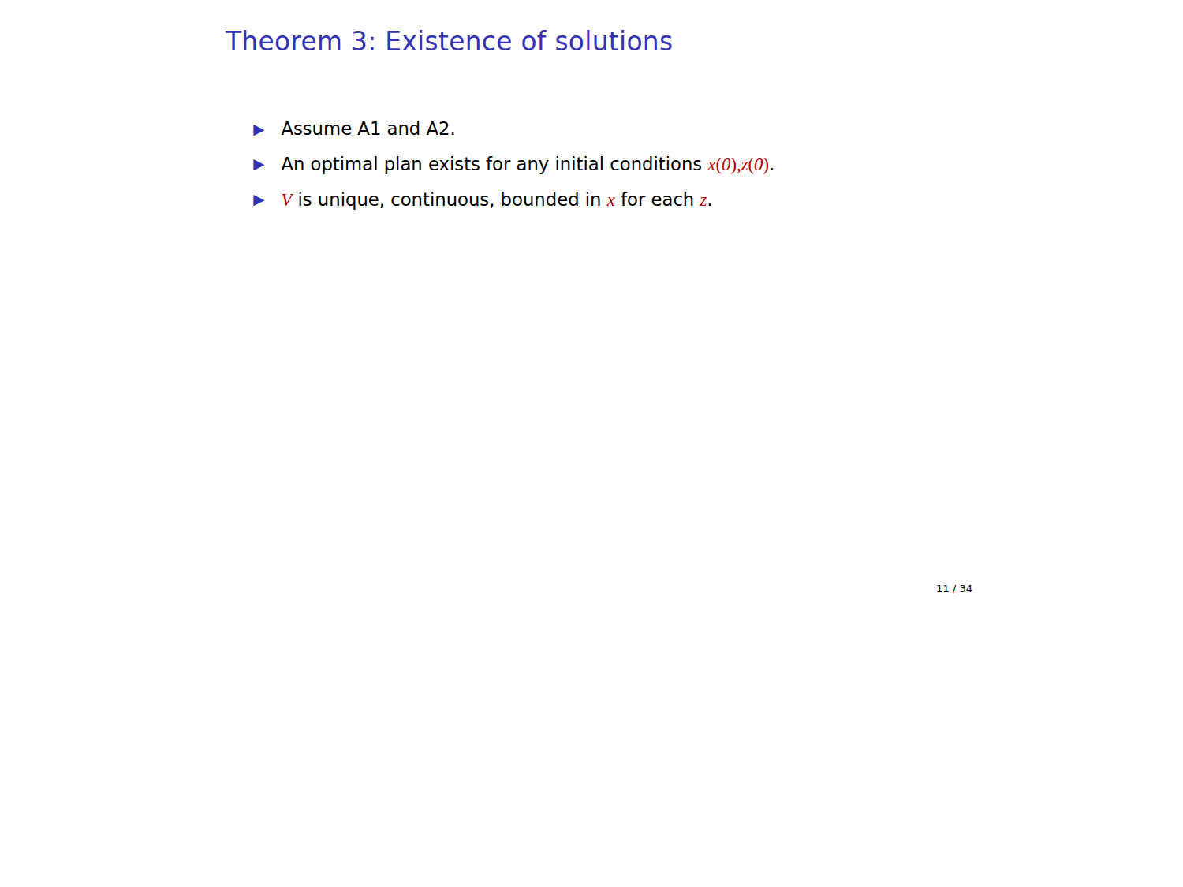Theorem 3: Existence of solutions
Assume A1 and A2.
An optimal plan exists for any initial conditions x(0),z(0).
V is unique, continuous, bounded in x for each z.
11 / 34